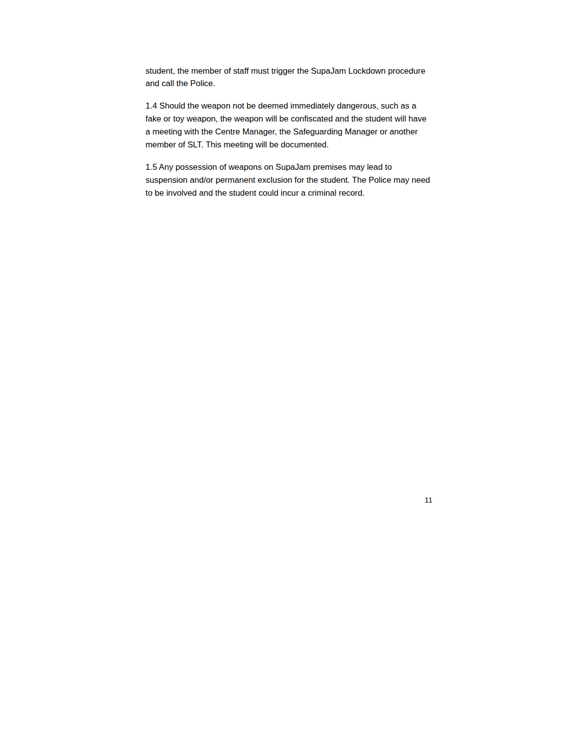student, the member of staff must trigger the SupaJam Lockdown procedure and call the Police.
1.4 Should the weapon not be deemed immediately dangerous, such as a fake or toy weapon, the weapon will be confiscated and the student will have a meeting with the Centre Manager, the Safeguarding Manager or another member of SLT. This meeting will be documented.
1.5 Any possession of weapons on SupaJam premises may lead to suspension and/or permanent exclusion for the student. The Police may need to be involved and the student could incur a criminal record.
11